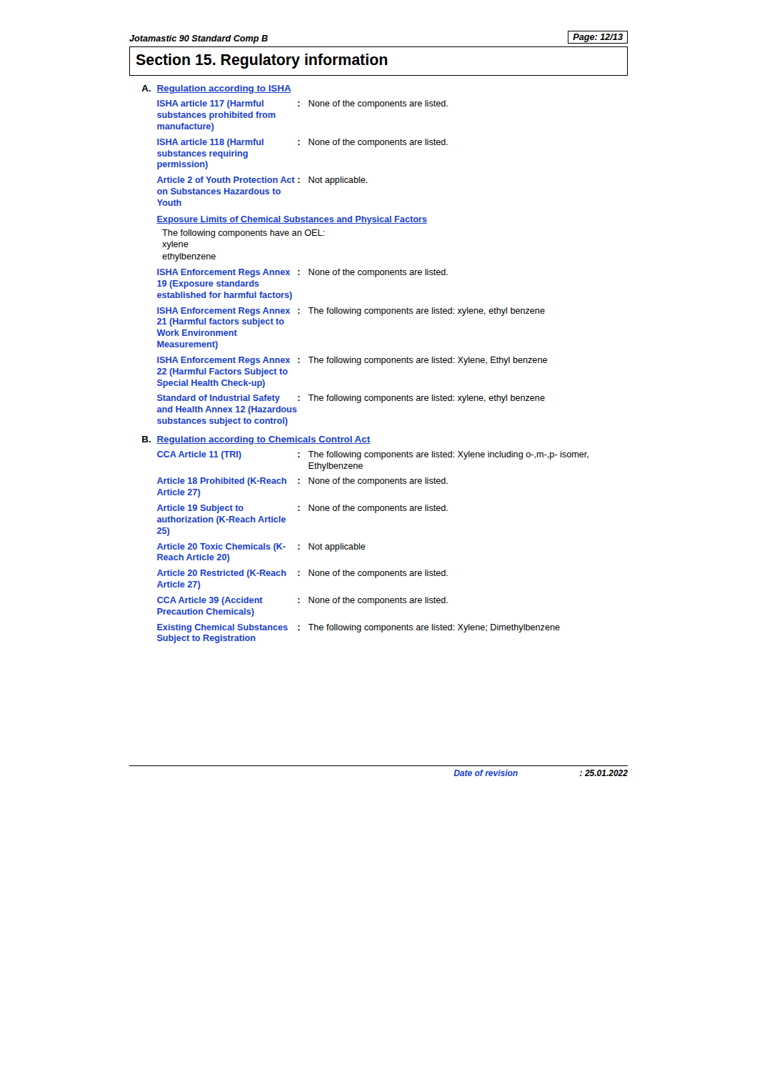Jotamastic 90 Standard Comp B
Page: 12/13
Section 15. Regulatory information
A. Regulation according to ISHA
| ISHA article 117 (Harmful substances prohibited from manufacture) | : | None of the components are listed. |
| ISHA article 118 (Harmful substances requiring permission) | : | None of the components are listed. |
| Article 2 of Youth Protection Act on Substances Hazardous to Youth | : | Not applicable. |
Exposure Limits of Chemical Substances and Physical Factors
The following components have an OEL:
xylene
ethylbenzene
| ISHA Enforcement Regs Annex 19 (Exposure standards established for harmful factors) | : | None of the components are listed. |
| ISHA Enforcement Regs Annex 21 (Harmful factors subject to Work Environment Measurement) | : | The following components are listed: xylene, ethyl benzene |
| ISHA Enforcement Regs Annex 22 (Harmful Factors Subject to Special Health Check-up) | : | The following components are listed: Xylene, Ethyl benzene |
| Standard of Industrial Safety and Health Annex 12 (Hazardous substances subject to control) | : | The following components are listed: xylene, ethyl benzene |
B. Regulation according to Chemicals Control Act
| CCA Article 11 (TRI) | : | The following components are listed: Xylene including o-,m-,p- isomer, Ethylbenzene |
| Article 18 Prohibited (K-Reach Article 27) | : | None of the components are listed. |
| Article 19 Subject to authorization (K-Reach Article 25) | : | None of the components are listed. |
| Article 20 Toxic Chemicals (K-Reach Article 20) | : | Not applicable |
| Article 20 Restricted (K-Reach Article 27) | : | None of the components are listed. |
| CCA Article 39 (Accident Precaution Chemicals) | : | None of the components are listed. |
| Existing Chemical Substances Subject to Registration | : | The following components are listed: Xylene; Dimethylbenzene |
Date of revision : 25.01.2022